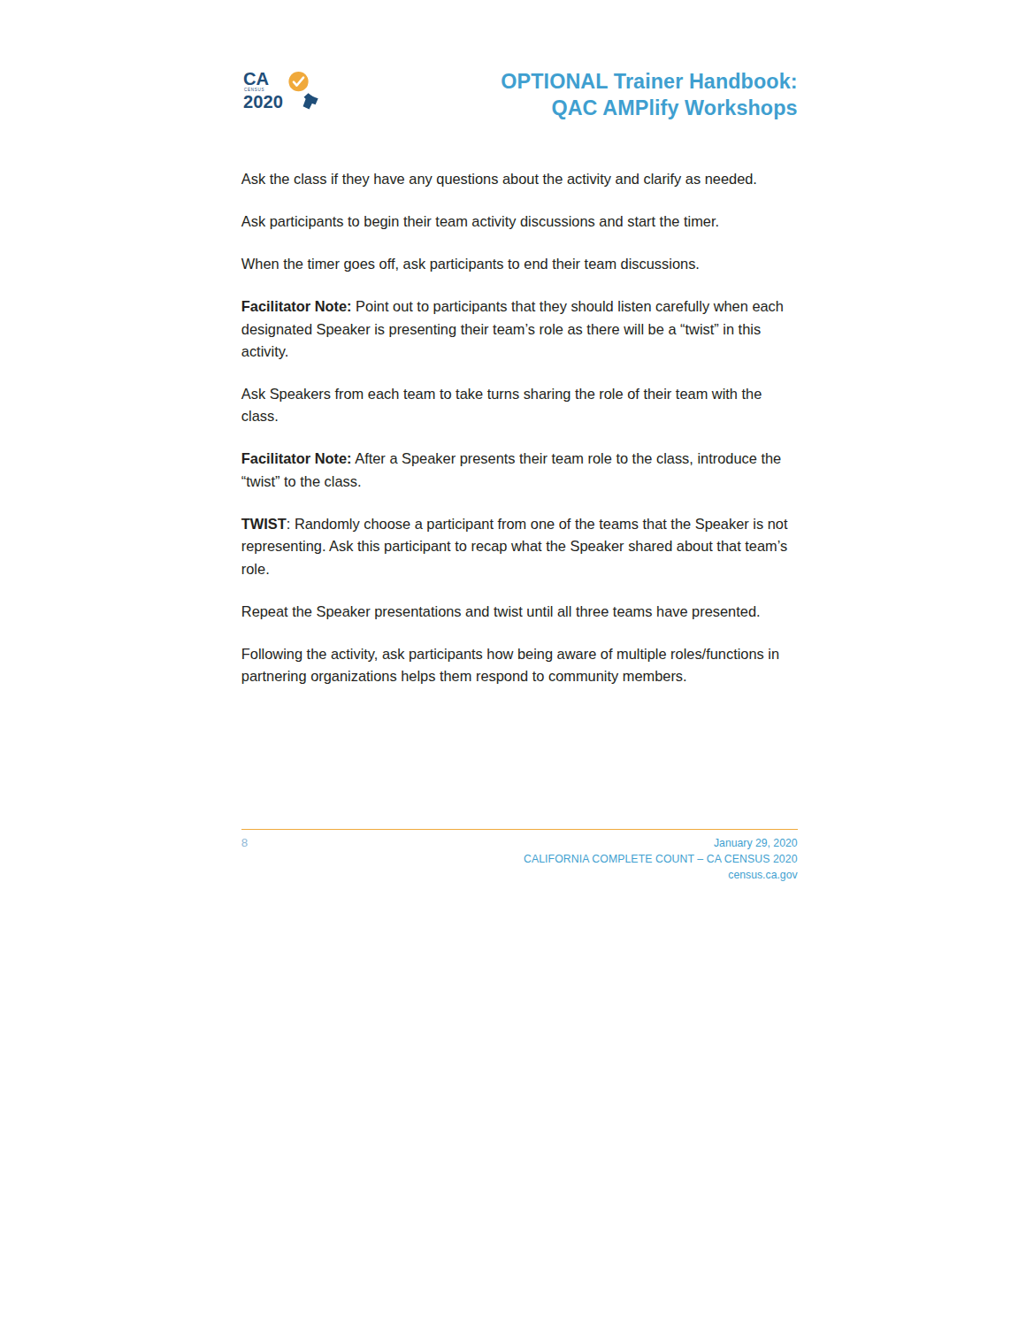CA CENSUS 2020
OPTIONAL Trainer Handbook:
QAC AMPlify Workshops
Ask the class if they have any questions about the activity and clarify as needed.
Ask participants to begin their team activity discussions and start the timer.
When the timer goes off, ask participants to end their team discussions.
Facilitator Note: Point out to participants that they should listen carefully when each designated Speaker is presenting their team’s role as there will be a “twist” in this activity.
Ask Speakers from each team to take turns sharing the role of their team with the class.
Facilitator Note: After a Speaker presents their team role to the class, introduce the “twist” to the class.
TWIST: Randomly choose a participant from one of the teams that the Speaker is not representing. Ask this participant to recap what the Speaker shared about that team’s role.
Repeat the Speaker presentations and twist until all three teams have presented.
Following the activity, ask participants how being aware of multiple roles/functions in partnering organizations helps them respond to community members.
8
January 29, 2020
CALIFORNIA COMPLETE COUNT – CA CENSUS 2020
census.ca.gov